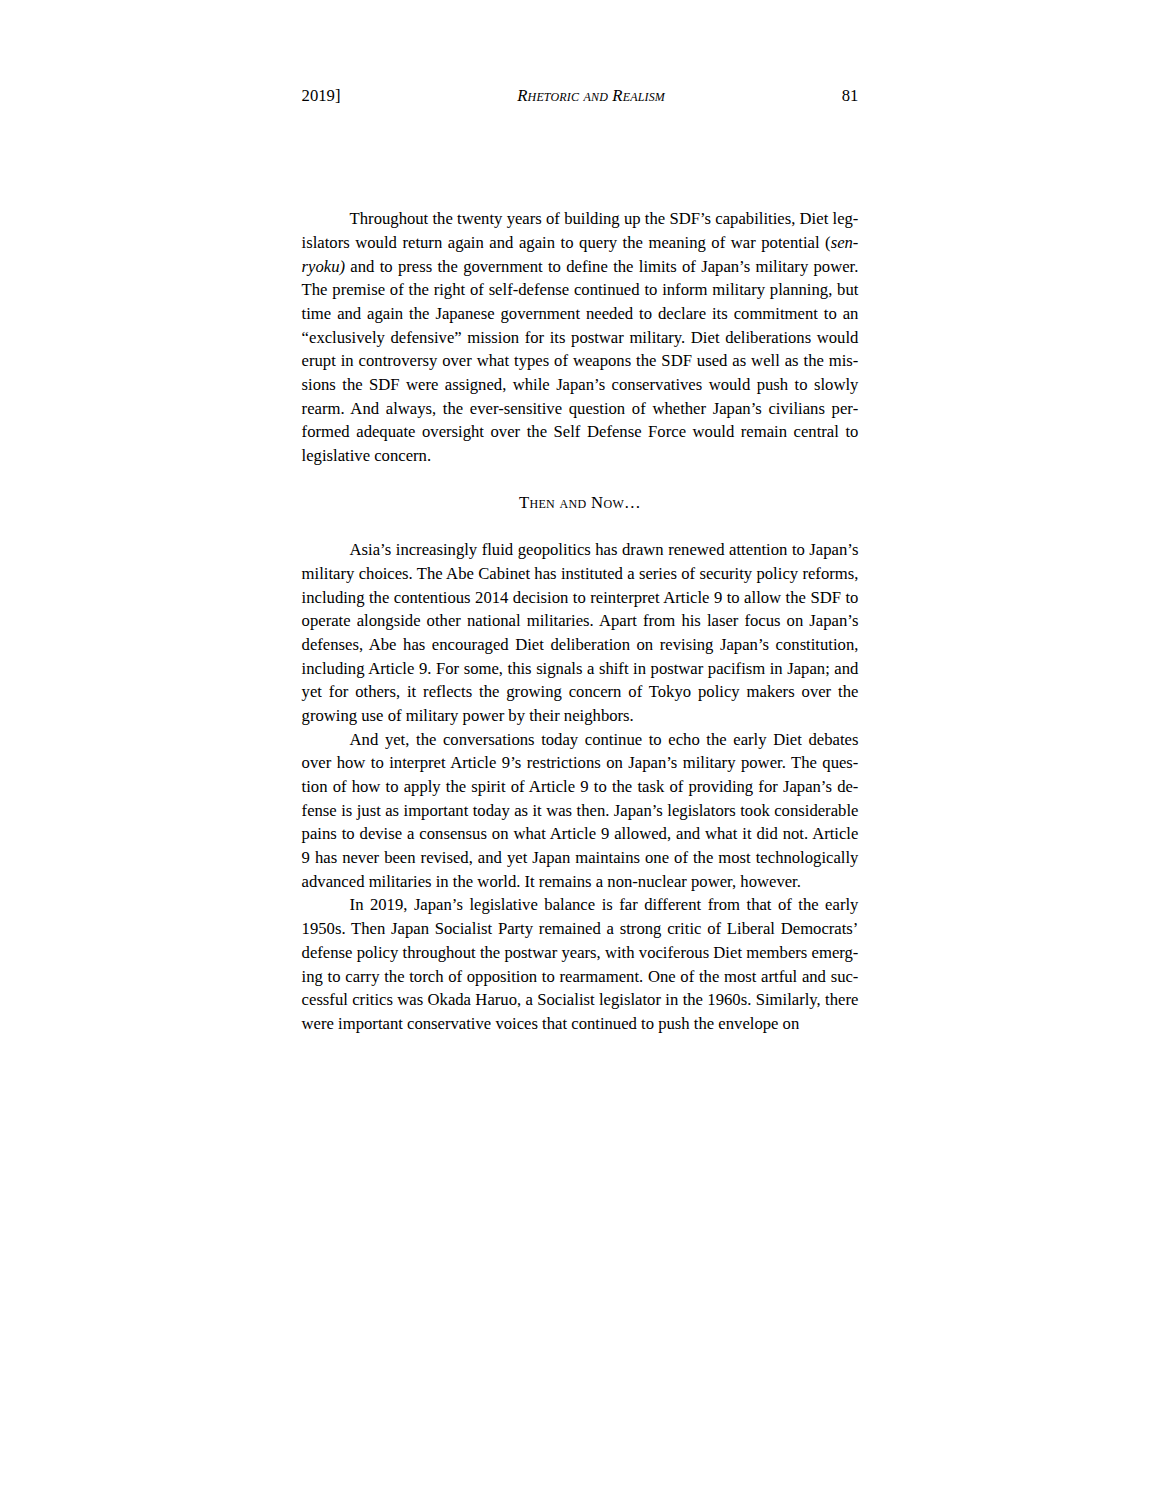2019] Rhetoric and Realism 81
Throughout the twenty years of building up the SDF’s capabilities, Diet legislators would return again and again to query the meaning of war potential (senryoku) and to press the government to define the limits of Japan’s military power. The premise of the right of self-defense continued to inform military planning, but time and again the Japanese government needed to declare its commitment to an “exclusively defensive” mission for its postwar military. Diet deliberations would erupt in controversy over what types of weapons the SDF used as well as the missions the SDF were assigned, while Japan’s conservatives would push to slowly rearm. And always, the ever-sensitive question of whether Japan’s civilians performed adequate oversight over the Self Defense Force would remain central to legislative concern.
Then and Now…
Asia’s increasingly fluid geopolitics has drawn renewed attention to Japan’s military choices. The Abe Cabinet has instituted a series of security policy reforms, including the contentious 2014 decision to reinterpret Article 9 to allow the SDF to operate alongside other national militaries. Apart from his laser focus on Japan’s defenses, Abe has encouraged Diet deliberation on revising Japan’s constitution, including Article 9. For some, this signals a shift in postwar pacifism in Japan; and yet for others, it reflects the growing concern of Tokyo policy makers over the growing use of military power by their neighbors.
And yet, the conversations today continue to echo the early Diet debates over how to interpret Article 9’s restrictions on Japan’s military power. The question of how to apply the spirit of Article 9 to the task of providing for Japan’s defense is just as important today as it was then. Japan’s legislators took considerable pains to devise a consensus on what Article 9 allowed, and what it did not. Article 9 has never been revised, and yet Japan maintains one of the most technologically advanced militaries in the world. It remains a non-nuclear power, however.
In 2019, Japan’s legislative balance is far different from that of the early 1950s. Then Japan Socialist Party remained a strong critic of Liberal Democrats’ defense policy throughout the postwar years, with vociferous Diet members emerging to carry the torch of opposition to rearmament. One of the most artful and successful critics was Okada Haruo, a Socialist legislator in the 1960s. Similarly, there were important conservative voices that continued to push the envelope on